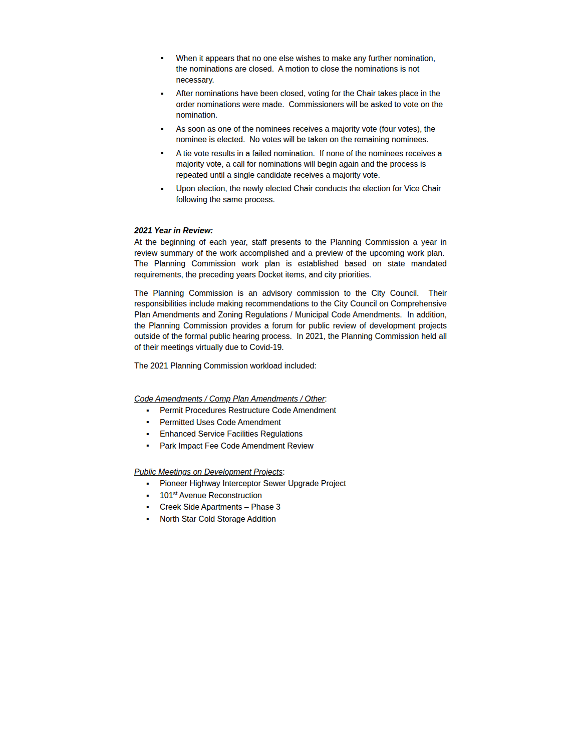When it appears that no one else wishes to make any further nomination, the nominations are closed. A motion to close the nominations is not necessary.
After nominations have been closed, voting for the Chair takes place in the order nominations were made. Commissioners will be asked to vote on the nomination.
As soon as one of the nominees receives a majority vote (four votes), the nominee is elected. No votes will be taken on the remaining nominees.
A tie vote results in a failed nomination. If none of the nominees receives a majority vote, a call for nominations will begin again and the process is repeated until a single candidate receives a majority vote.
Upon election, the newly elected Chair conducts the election for Vice Chair following the same process.
2021 Year in Review:
At the beginning of each year, staff presents to the Planning Commission a year in review summary of the work accomplished and a preview of the upcoming work plan. The Planning Commission work plan is established based on state mandated requirements, the preceding years Docket items, and city priorities.
The Planning Commission is an advisory commission to the City Council. Their responsibilities include making recommendations to the City Council on Comprehensive Plan Amendments and Zoning Regulations / Municipal Code Amendments. In addition, the Planning Commission provides a forum for public review of development projects outside of the formal public hearing process. In 2021, the Planning Commission held all of their meetings virtually due to Covid-19.
The 2021 Planning Commission workload included:
Code Amendments / Comp Plan Amendments / Other:
Permit Procedures Restructure Code Amendment
Permitted Uses Code Amendment
Enhanced Service Facilities Regulations
Park Impact Fee Code Amendment Review
Public Meetings on Development Projects:
Pioneer Highway Interceptor Sewer Upgrade Project
101st Avenue Reconstruction
Creek Side Apartments – Phase 3
North Star Cold Storage Addition